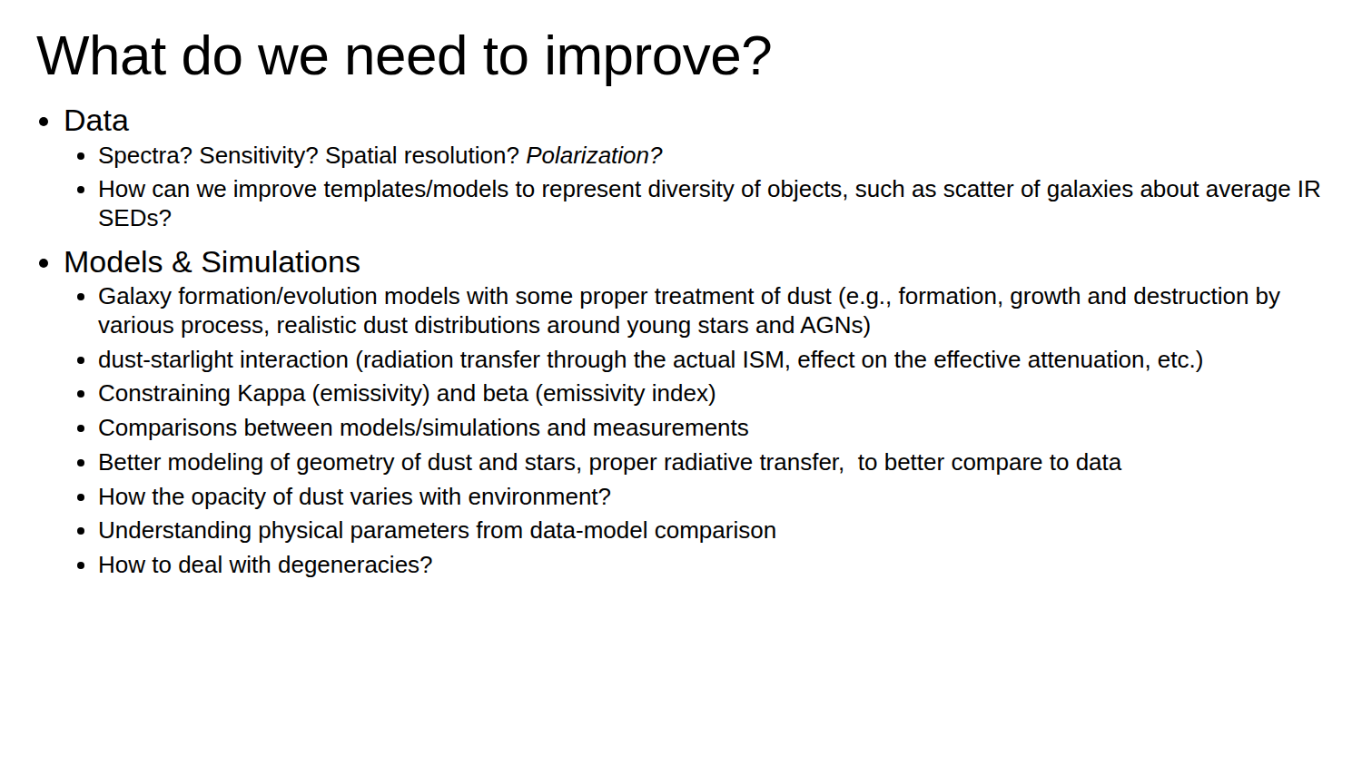What do we need to improve?
Data
Spectra? Sensitivity? Spatial resolution? Polarization?
How can we improve templates/models to represent diversity of objects, such as scatter of galaxies about average IR SEDs?
Models & Simulations
Galaxy formation/evolution models with some proper treatment of dust (e.g., formation, growth and destruction by various process, realistic dust distributions around young stars and AGNs)
dust-starlight interaction (radiation transfer through the actual ISM, effect on the effective attenuation, etc.)
Constraining Kappa (emissivity) and beta (emissivity index)
Comparisons between models/simulations and measurements
Better modeling of geometry of dust and stars, proper radiative transfer, to better compare to data
How the opacity of dust varies with environment?
Understanding physical parameters from data-model comparison
How to deal with degeneracies?